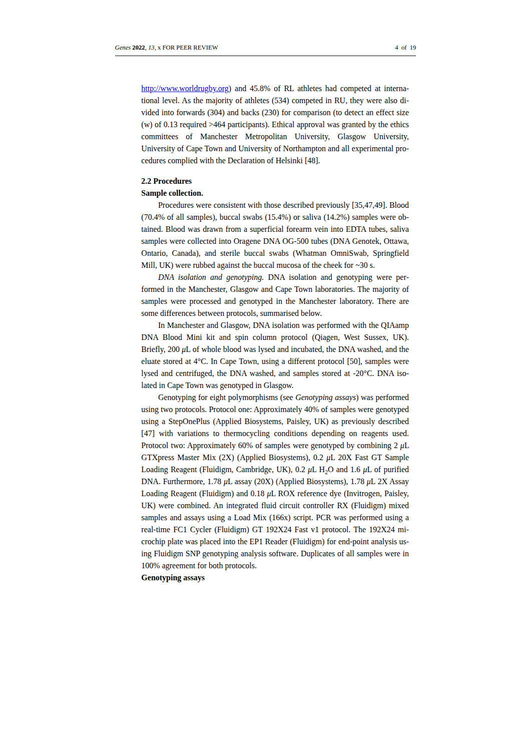Genes 2022, 13, x FOR PEER REVIEW
4 of 19
http://www.worldrugby.org) and 45.8% of RL athletes had competed at international level. As the majority of athletes (534) competed in RU, they were also divided into forwards (304) and backs (230) for comparison (to detect an effect size (w) of 0.13 required >464 participants). Ethical approval was granted by the ethics committees of Manchester Metropolitan University, Glasgow University, University of Cape Town and University of Northampton and all experimental procedures complied with the Declaration of Helsinki [48].
2.2 Procedures
Sample collection.
Procedures were consistent with those described previously [35,47,49]. Blood (70.4% of all samples), buccal swabs (15.4%) or saliva (14.2%) samples were obtained. Blood was drawn from a superficial forearm vein into EDTA tubes, saliva samples were collected into Oragene DNA OG-500 tubes (DNA Genotek, Ottawa, Ontario, Canada), and sterile buccal swabs (Whatman OmniSwab, Springfield Mill, UK) were rubbed against the buccal mucosa of the cheek for ~30 s.
DNA isolation and genotyping. DNA isolation and genotyping were performed in the Manchester, Glasgow and Cape Town laboratories. The majority of samples were processed and genotyped in the Manchester laboratory. There are some differences between protocols, summarised below.
In Manchester and Glasgow, DNA isolation was performed with the QIAamp DNA Blood Mini kit and spin column protocol (Qiagen, West Sussex, UK). Briefly, 200 μ L of whole blood was lysed and incubated, the DNA washed, and the eluate stored at 4°C. In Cape Town, using a different protocol [50], samples were lysed and centrifuged, the DNA washed, and samples stored at -20°C. DNA isolated in Cape Town was genotyped in Glasgow.
Genotyping for eight polymorphisms (see Genotyping assays) was performed using two protocols. Protocol one: Approximately 40% of samples were genotyped using a StepOnePlus (Applied Biosystems, Paisley, UK) as previously described [47] with variations to thermocycling conditions depending on reagents used. Protocol two: Approximately 60% of samples were genotyped by combining 2 μ L GTXpress Master Mix (2X) (Applied Biosystems), 0.2 μ L 20X Fast GT Sample Loading Reagent (Fluidigm, Cambridge, UK), 0.2 μ L H2O and 1.6 μ L of purified DNA. Furthermore, 1.78 μ L assay (20X) (Applied Biosystems), 1.78 μ L 2X Assay Loading Reagent (Fluidigm) and 0.18 μ L ROX reference dye (Invitrogen, Paisley, UK) were combined. An integrated fluid circuit controller RX (Fluidigm) mixed samples and assays using a Load Mix (166x) script. PCR was performed using a real-time FC1 Cycler (Fluidigm) GT 192X24 Fast v1 protocol. The 192X24 microchip plate was placed into the EP1 Reader (Fluidigm) for end-point analysis using Fluidigm SNP genotyping analysis software. Duplicates of all samples were in 100% agreement for both protocols.
Genotyping assays